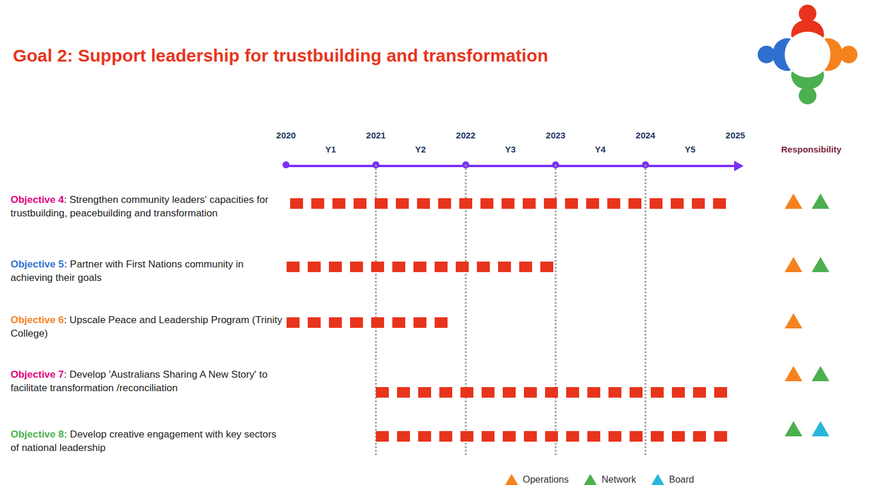Goal 2: Support leadership for trustbuilding and transformation
2020 2021 2022 2023 2024 2025
Y1 Y2 Y3 Y4 Y5
Objective 4: Strengthen community leaders' capacities for trustbuilding, peacebuilding and transformation
Objective 5: Partner with First Nations community in achieving their goals
Objective 6: Upscale Peace and Leadership Program (Trinity College)
Objective 7: Develop 'Australians Sharing A New Story' to facilitate transformation /reconciliation
Objective 8: Develop creative engagement with key sectors of national leadership
Responsibility
Operations
Network
Board